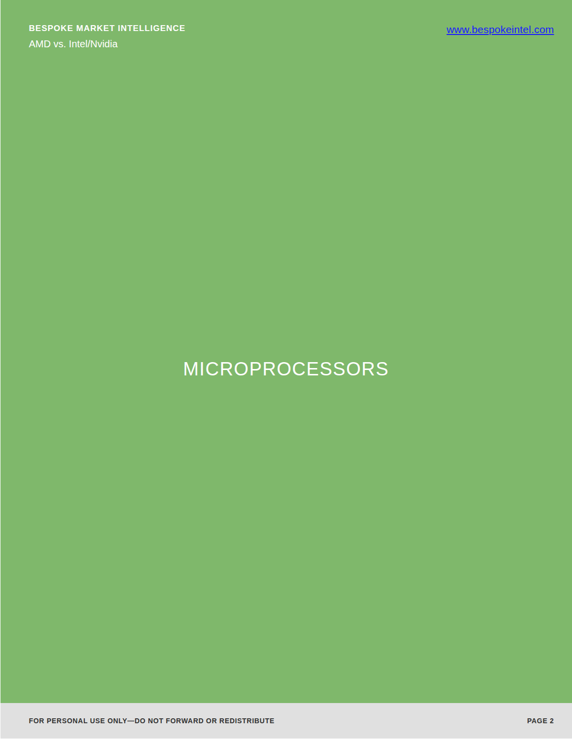Bespoke Market Intelligence
www.bespokeintel.com
AMD vs. Intel/Nvidia
MICROPROCESSORS
For personal use only—do not forward or redistribute
Page 2